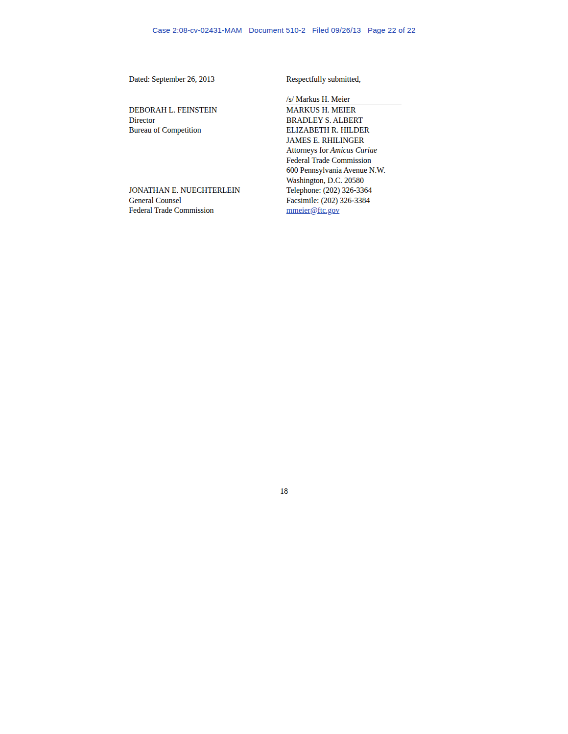Case 2:08-cv-02431-MAM Document 510-2 Filed 09/26/13 Page 22 of 22
| Dated: September 26, 2013 | Respectfully submitted, |
| | /s/ Markus H. Meier |
| DEBORAH L. FEINSTEIN | MARKUS H. MEIER |
| Director | BRADLEY S. ALBERT |
| Bureau of Competition | ELIZABETH R. HILDER |
| | JAMES E. RHILINGER |
| | Attorneys for Amicus Curiae |
| | Federal Trade Commission |
| | 600 Pennsylvania Avenue N.W. |
| | Washington, D.C. 20580 |
| JONATHAN E. NUECHTERLEIN | Telephone: (202) 326-3364 |
| General Counsel | Facsimile: (202) 326-3384 |
| Federal Trade Commission | mmeier@ftc.gov |
18